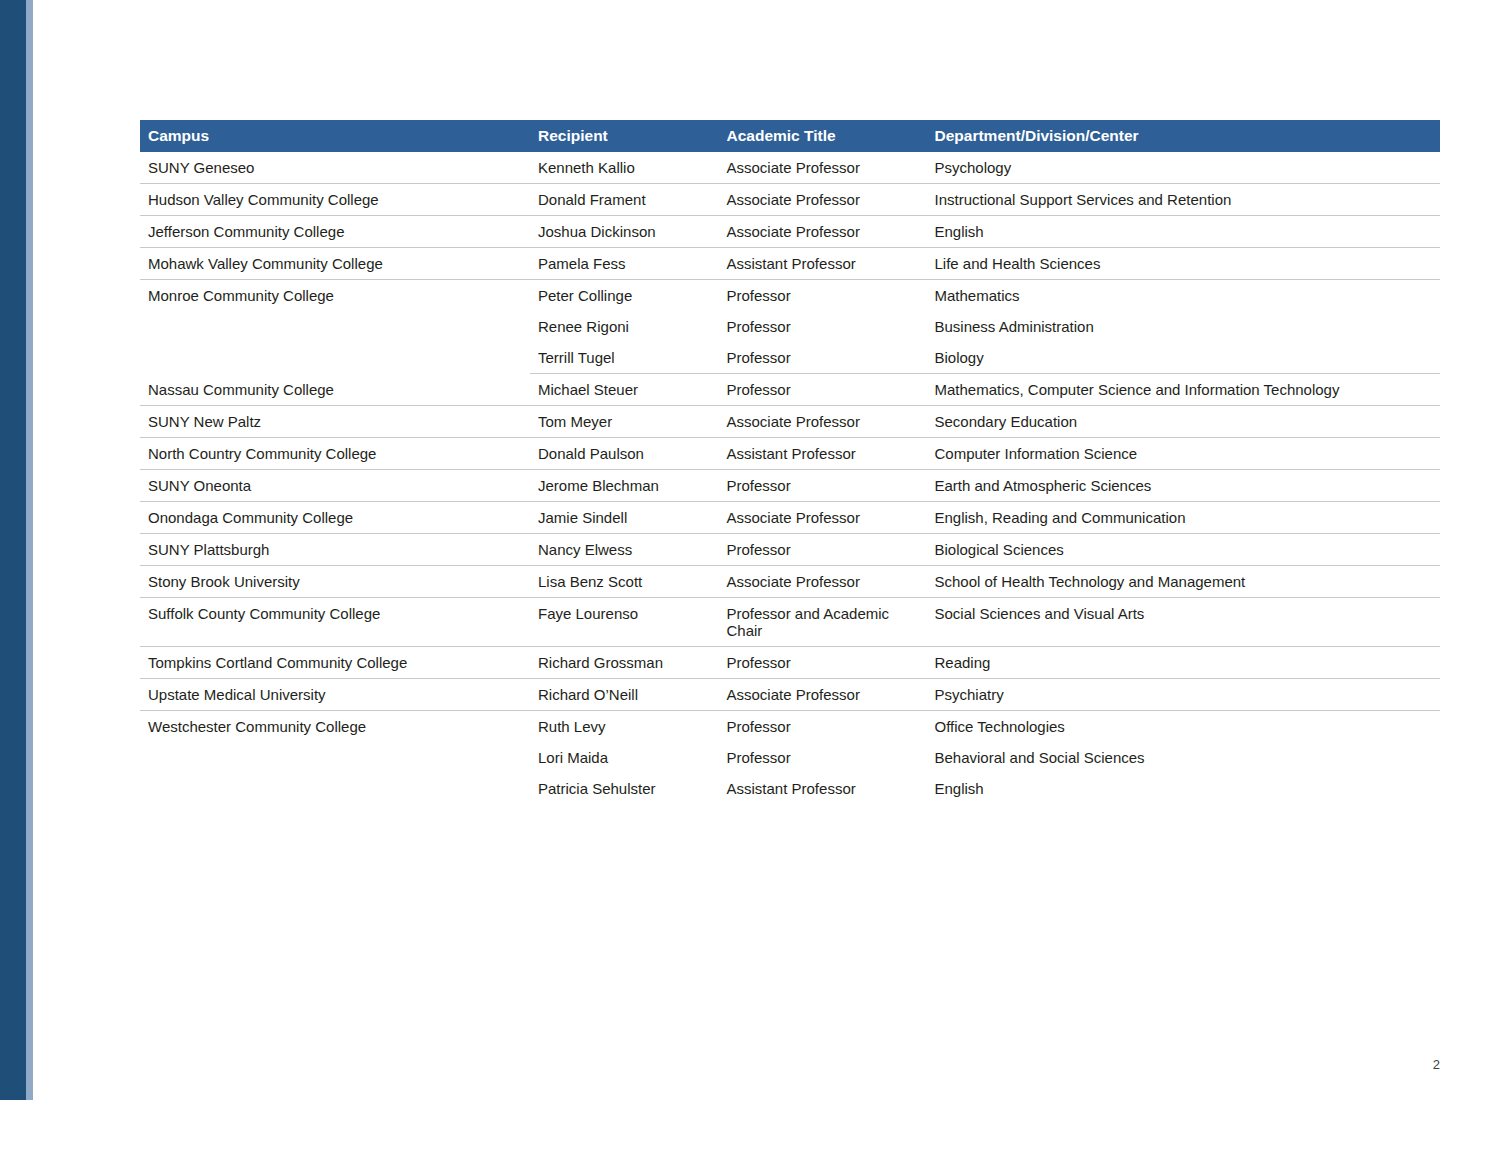| Campus | Recipient | Academic Title | Department/Division/Center |
| --- | --- | --- | --- |
| SUNY Geneseo | Kenneth Kallio | Associate Professor | Psychology |
| Hudson Valley Community College | Donald Frament | Associate Professor | Instructional Support Services and Retention |
| Jefferson Community College | Joshua Dickinson | Associate Professor | English |
| Mohawk Valley Community College | Pamela Fess | Assistant Professor | Life and Health Sciences |
| Monroe Community College | Peter Collinge | Professor | Mathematics |
| Renee Rigoni | Professor | Business Administration |
| Terrill Tugel | Professor | Biology |
| Nassau Community College | Michael Steuer | Professor | Mathematics, Computer Science and Information Technology |
| SUNY New Paltz | Tom Meyer | Associate Professor | Secondary Education |
| North Country Community College | Donald Paulson | Assistant Professor | Computer Information Science |
| SUNY Oneonta | Jerome Blechman | Professor | Earth and Atmospheric Sciences |
| Onondaga Community College | Jamie Sindell | Associate Professor | English, Reading and Communication |
| SUNY Plattsburgh | Nancy Elwess | Professor | Biological Sciences |
| Stony Brook University | Lisa Benz Scott | Associate Professor | School of Health Technology and Management |
| Suffolk County Community College | Faye Lourenso | Professor and Academic Chair | Social Sciences and Visual Arts |
| Tompkins Cortland Community College | Richard Grossman | Professor | Reading |
| Upstate Medical University | Richard O’Neill | Associate Professor | Psychiatry |
| Westchester Community College | Ruth Levy | Professor | Office Technologies |
| Lori Maida | Professor | Behavioral and Social Sciences |
| Patricia Sehulster | Assistant Professor | English |
2